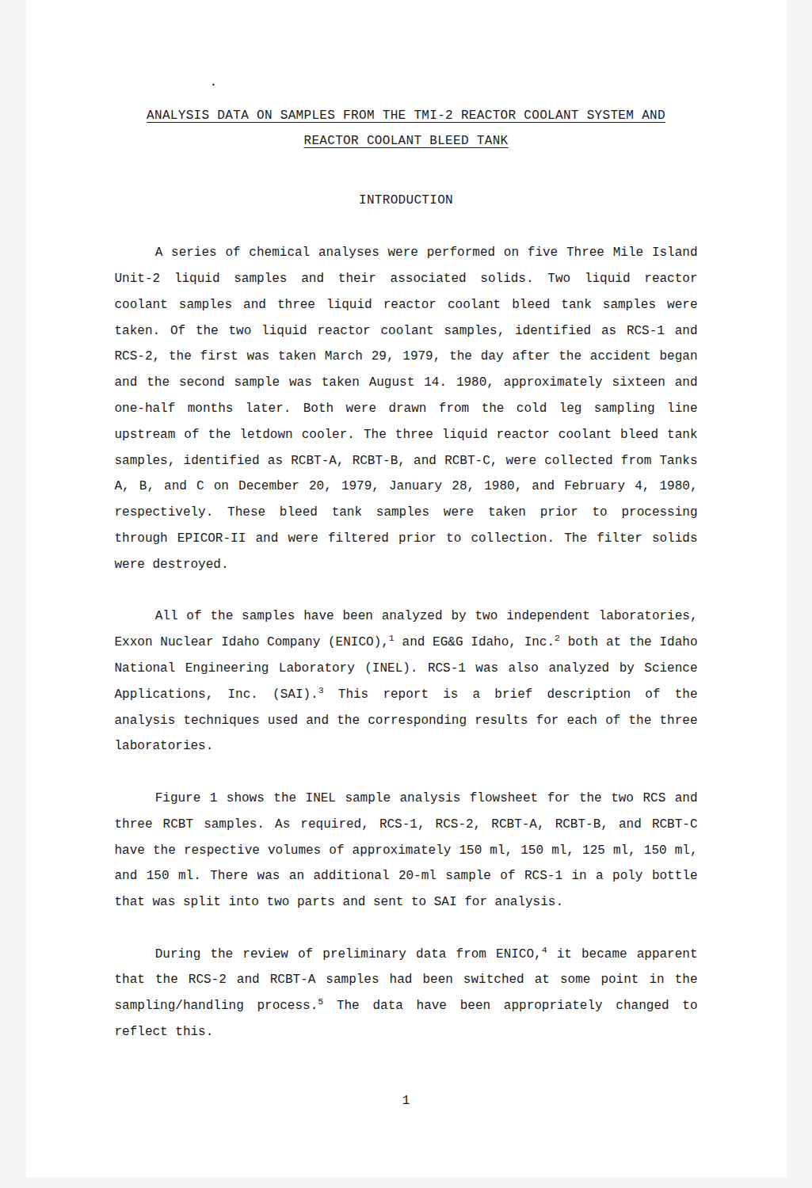.
Analysis Data on Samples from the TMI-2 Reactor Coolant System and Reactor Coolant Bleed Tank
Introduction
A series of chemical analyses were performed on five Three Mile Island Unit-2 liquid samples and their associated solids. Two liquid reactor coolant samples and three liquid reactor coolant bleed tank samples were taken. Of the two liquid reactor coolant samples, identified as RCS-1 and RCS-2, the first was taken March 29, 1979, the day after the accident began and the second sample was taken August 14. 1980, approximately sixteen and one-half months later. Both were drawn from the cold leg sampling line upstream of the letdown cooler. The three liquid reactor coolant bleed tank samples, identified as RCBT-A, RCBT-B, and RCBT-C, were collected from Tanks A, B, and C on December 20, 1979, January 28, 1980, and February 4, 1980, respectively. These bleed tank samples were taken prior to processing through EPICOR-II and were filtered prior to collection. The filter solids were destroyed.
All of the samples have been analyzed by two independent laboratories, Exxon Nuclear Idaho Company (ENICO),1 and EG&G Idaho, Inc.2 both at the Idaho National Engineering Laboratory (INEL). RCS-1 was also analyzed by Science Applications, Inc. (SAI).3 This report is a brief description of the analysis techniques used and the corresponding results for each of the three laboratories.
Figure 1 shows the INEL sample analysis flowsheet for the two RCS and three RCBT samples. As required, RCS-1, RCS-2, RCBT-A, RCBT-B, and RCBT-C have the respective volumes of approximately 150 ml, 150 ml, 125 ml, 150 ml, and 150 ml. There was an additional 20-ml sample of RCS-1 in a poly bottle that was split into two parts and sent to SAI for analysis.
During the review of preliminary data from ENICO,4 it became apparent that the RCS-2 and RCBT-A samples had been switched at some point in the sampling/handling process.5 The data have been appropriately changed to reflect this.
1